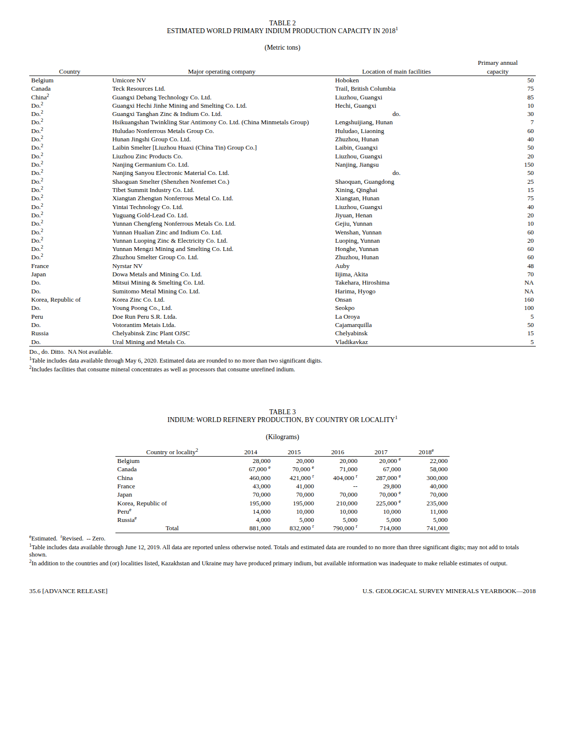TABLE 2
ESTIMATED WORLD PRIMARY INDIUM PRODUCTION CAPACITY IN 20181
(Metric tons)
| | | | Primary annual |
| --- | --- | --- | --- |
| Country | Major operating company | Location of main facilities | capacity |
| Belgium | Umicore NV | Hoboken | 50 |
| Canada | Teck Resources Ltd. | Trail, British Columbia | 75 |
| China 2 | Guangxi Debang Technology Co. Ltd. | Liuzhou, Guangxi | 85 |
| Do. 2 | Guangxi Hechi Jinhe Mining and Smelting Co. Ltd. | Hechi, Guangxi | 10 |
| Do. 2 | Guangxi Tanghan Zinc & Indium Co. Ltd. | do. | 30 |
| Do. 2 | Hsikuangshan Twinkling Star Antimony Co. Ltd. (China Minmetals Group) | Lengshuijiang, Hunan | 7 |
| Do. 2 | Huludao Nonferrous Metals Group Co. | Huludao, Liaoning | 60 |
| Do. 2 | Hunan Jingshi Group Co. Ltd. | Zhuzhou, Hunan | 40 |
| Do. 2 | Laibin Smelter [Liuzhou Huaxi (China Tin) Group Co.] | Laibin, Guangxi | 50 |
| Do. 2 | Liuzhou Zinc Products Co. | Liuzhou, Guangxi | 20 |
| Do. 2 | Nanjing Germanium Co. Ltd. | Nanjing, Jiangsu | 150 |
| Do. 2 | Nanjing Sanyou Electronic Material Co. Ltd. | do. | 50 |
| Do. 2 | Shaoguan Smelter (Shenzhen Nonfemet Co.) | Shaoquan, Guangdong | 25 |
| Do. 2 | Tibet Summit Industry Co. Ltd. | Xining, Qinghai | 15 |
| Do. 2 | Xiangtan Zhengtan Nonferrous Metal Co. Ltd. | Xiangtan, Hunan | 75 |
| Do. 2 | Yintai Technology Co. Ltd. | Liuzhou, Guangxi | 40 |
| Do. 2 | Yuguang Gold-Lead Co. Ltd. | Jiyuan, Henan | 20 |
| Do. 2 | Yunnan Chengfeng Nonferrous Metals Co. Ltd. | Gejiu, Yunnan | 10 |
| Do. 2 | Yunnan Hualian Zinc and Indium Co. Ltd. | Wenshan, Yunnan | 60 |
| Do. 2 | Yunnan Luoping Zinc & Electricity Co. Ltd. | Luoping, Yunnan | 20 |
| Do. 2 | Yunnan Mengzi Mining and Smelting Co. Ltd. | Honghe, Yunnan | 60 |
| Do. 2 | Zhuzhou Smelter Group Co. Ltd. | Zhuzhou, Hunan | 60 |
| France | Nyrstar NV | Auby | 48 |
| Japan | Dowa Metals and Mining Co. Ltd. | Iijima, Akita | 70 |
| Do. | Mitsui Mining & Smelting Co. Ltd. | Takehara, Hiroshima | NA |
| Do. | Sumitomo Metal Mining Co. Ltd. | Harima, Hyogo | NA |
| Korea, Republic of | Korea Zinc Co. Ltd. | Onsan | 160 |
| Do. | Young Poong Co., Ltd. | Seokpo | 100 |
| Peru | Doe Run Peru S.R. Ltda. | La Oroya | 5 |
| Do. | Votorantim Metais Ltda. | Cajamarquilla | 50 |
| Russia | Chelyabinsk Zinc Plant OJSC | Chelyabinsk | 15 |
| Do. | Ural Mining and Metals Co. | Vladikavkaz | 5 |
Do., do. Ditto. NA Not available.
1Table includes data available through May 6, 2020. Estimated data are rounded to no more than two significant digits.
2Includes facilities that consume mineral concentrates as well as processors that consume unrefined indium.
TABLE 3
INDIUM: WORLD REFINERY PRODUCTION, BY COUNTRY OR LOCALITY1
(Kilograms)
| Country or locality 2 | 2014 | 2015 | 2016 | 2017 | 2018 e |
| --- | --- | --- | --- | --- | --- |
| Belgium | 28,000 | 20,000 | 20,000 | 20,000 e | 22,000 |
| Canada | 67,000 e | 70,000 e | 71,000 | 67,000 | 58,000 |
| China | 460,000 | 421,000 r | 404,000 r | 287,000 e | 300,000 |
| France | 43,000 | 41,000 | -- | 29,800 | 40,000 |
| Japan | 70,000 | 70,000 | 70,000 | 70,000 e | 70,000 |
| Korea, Republic of | 195,000 | 195,000 | 210,000 | 225,000 e | 235,000 |
| Peru e | 14,000 | 10,000 | 10,000 | 10,000 | 11,000 |
| Russia e | 4,000 | 5,000 | 5,000 | 5,000 | 5,000 |
| Total | 881,000 | 832,000 r | 790,000 r | 714,000 | 741,000 |
eEstimated. rRevised. -- Zero.
1Table includes data available through June 12, 2019. All data are reported unless otherwise noted. Totals and estimated data are rounded to no more than three significant digits; may not add to totals shown.
2In addition to the countries and (or) localities listed, Kazakhstan and Ukraine may have produced primary indium, but available information was inadequate to make reliable estimates of output.
35.6 [ADVANCE RELEASE] U.S. GEOLOGICAL SURVEY MINERALS YEARBOOK—2018